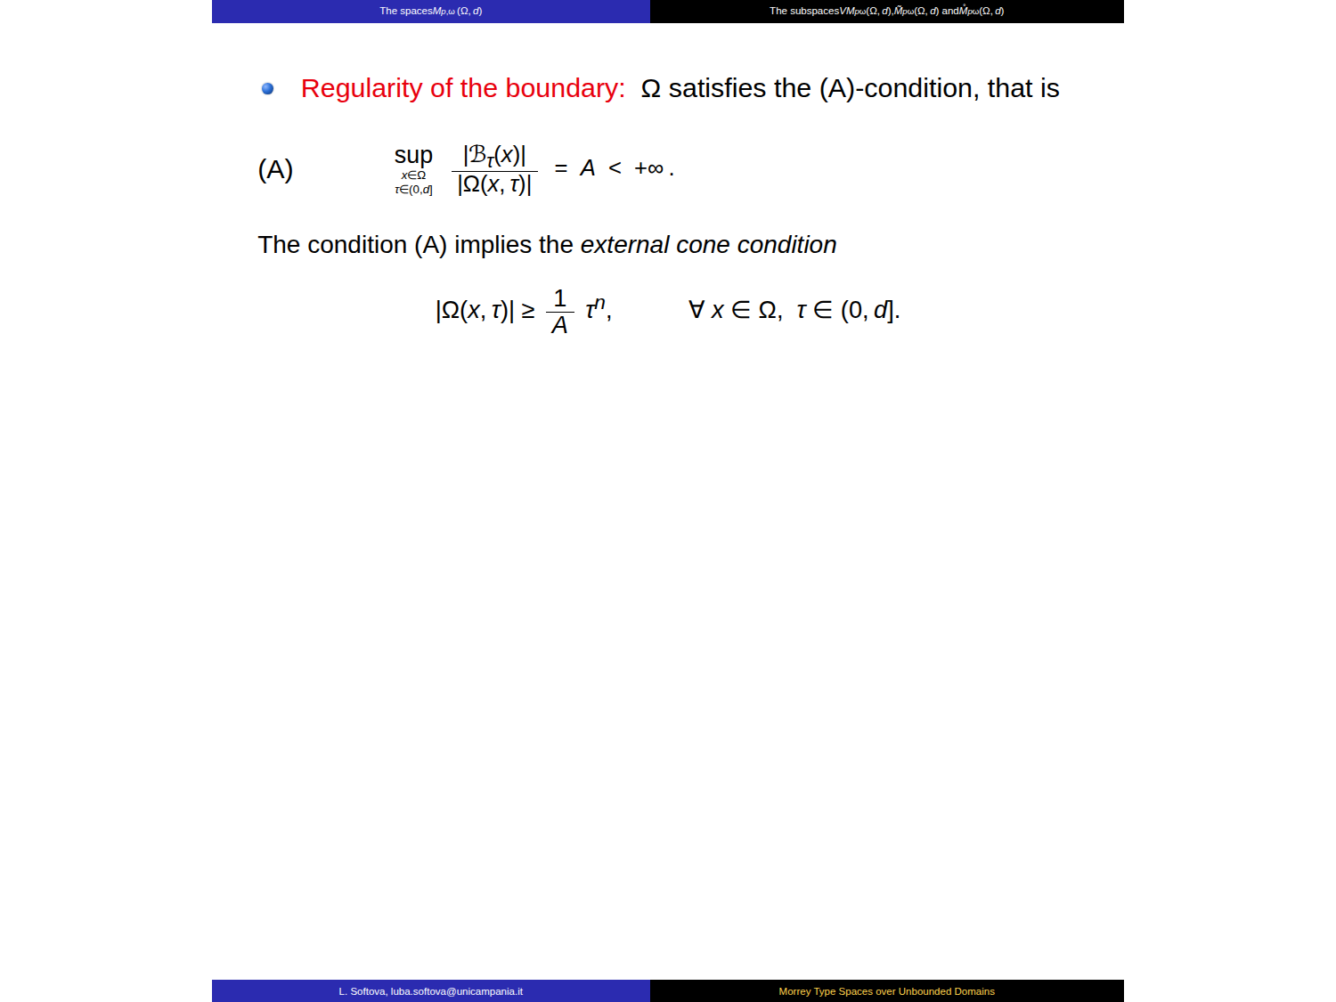The spaces Mp,ω (Ω, d)
The subspaces VMpω(Ω, d), M̃pω(Ω, d) and M̊pω(Ω, d)
Regularity of the boundary: Ω satisfies the (A)-condition, that is
(A) sup x∈Ω
τ∈(0,d] |ℬτ(x)| |Ω(x, τ)| = A < +∞ .
The condition (A) implies the external cone condition
|Ω(x, τ)| ≥ 1 A τn, ∀ x ∈ Ω, τ ∈ (0, d].
L. Softova, luba.softova@unicampania.it
Morrey Type Spaces over Unbounded Domains